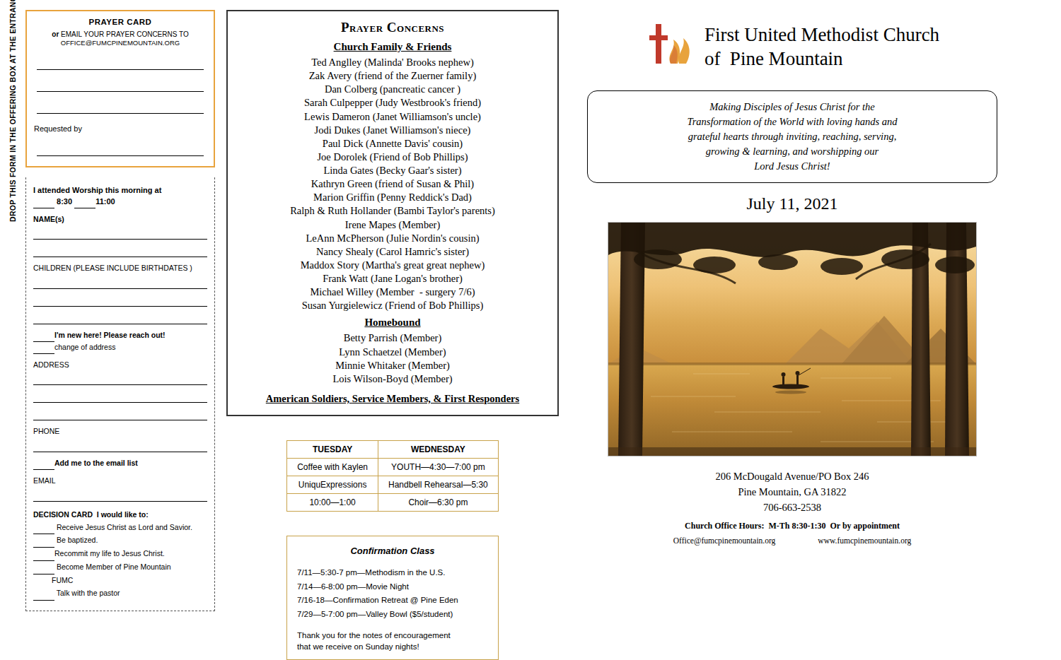DROP THIS FORM IN THE OFFERING BOX AT THE ENTRANCE
PRAYER CARD
or EMAIL YOUR PRAYER CONCERNS TO
OFFICE@FUMCPINEMOUNTAIN.ORG
Requested by
I attended Worship this morning at
8:30 11:00
NAME(s)
CHILDREN (PLEASE INCLUDE BIRTHDATES )
I'm new here! Please reach out!
change of address
ADDRESS
PHONE
Add me to the email list
EMAIL
DECISION CARD I would like to:
Receive Jesus Christ as Lord and Savior.
Be baptized.
Recommit my life to Jesus Christ.
Become Member of Pine Mountain
FUMC
Talk with the pastor
Prayer Concerns
Church Family & Friends
Ted Anglley (Malinda' Brooks nephew)
Zak Avery (friend of the Zuerner family)
Dan Colberg (pancreatic cancer )
Sarah Culpepper (Judy Westbrook's friend)
Lewis Dameron (Janet Williamson's uncle)
Jodi Dukes (Janet Williamson's niece)
Paul Dick (Annette Davis' cousin)
Joe Dorolek (Friend of Bob Phillips)
Linda Gates (Becky Gaar's sister)
Kathryn Green (friend of Susan & Phil)
Marion Griffin (Penny Reddick's Dad)
Ralph & Ruth Hollander (Bambi Taylor's parents)
Irene Mapes (Member)
LeAnn McPherson (Julie Nordin's cousin)
Nancy Shealy (Carol Hamric's sister)
Maddox Story (Martha's great great nephew)
Frank Watt (Jane Logan's brother)
Michael Willey (Member - surgery 7/6)
Susan Yurgielewicz (Friend of Bob Phillips)
Homebound
Betty Parrish (Member)
Lynn Schaetzel (Member)
Minnie Whitaker (Member)
Lois Wilson-Boyd (Member)
American Soldiers, Service Members, & First Responders
| TUESDAY | WEDNESDAY |
| --- | --- |
| Coffee with Kaylen | YOUTH—4:30—7:00 pm |
| UniquExpressions | Handbell Rehearsal—5:30 |
| 10:00—1:00 | Choir—6:30 pm |
Confirmation Class
7/11—5:30-7 pm—Methodism in the U.S.
7/14—6-8:00 pm—Movie Night
7/16-18—Confirmation Retreat @ Pine Eden
7/29—5-7:00 pm—Valley Bowl ($5/student)
Thank you for the notes of encouragement
that we receive on Sunday nights!
First United Methodist Church
of Pine Mountain
Making Disciples of Jesus Christ for the
Transformation of the World with loving hands and
grateful hearts through inviting, reaching, serving,
growing & learning, and worshipping our
Lord Jesus Christ!
July 11, 2021
206 McDougald Avenue/PO Box 246
Pine Mountain, GA 31822
706-663-2538
Church Office Hours: M-Th 8:30-1:30 Or by appointment
Office@fumcpinemountain.org www.fumcpinemountain.org